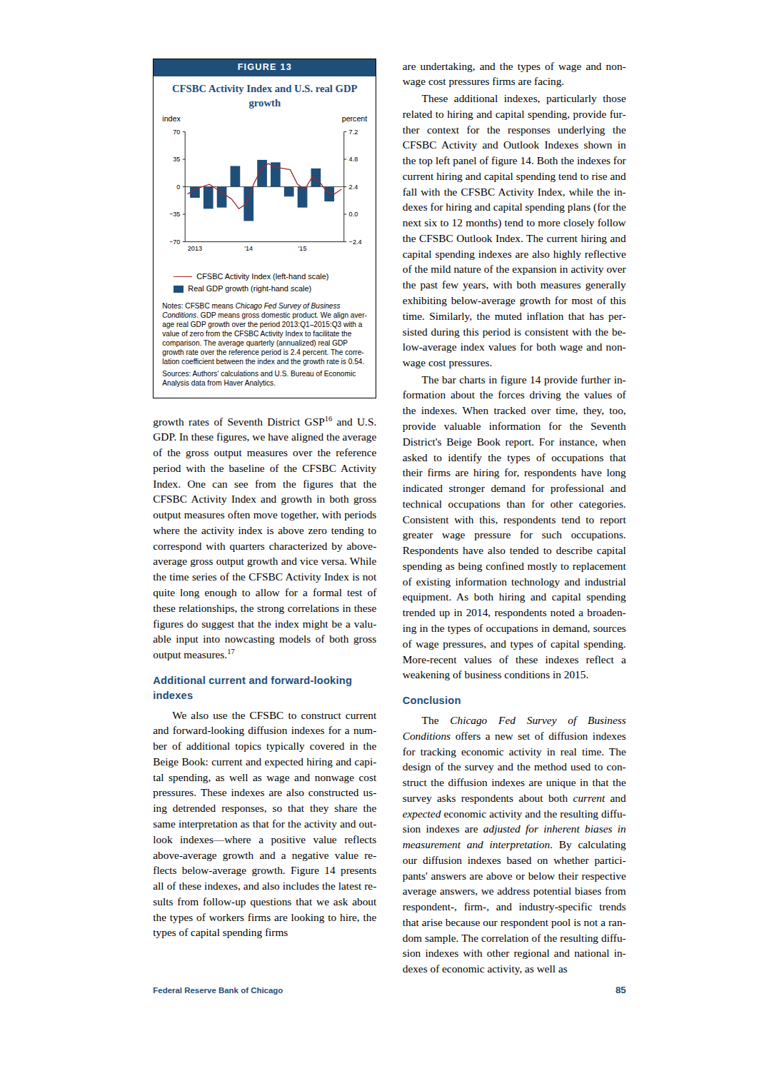FIGURE 13
CFSBC Activity Index and U.S. real GDP growth
index percent
70 35 0 −35 −70 7.2 4.8 2.4 0.0 −2.4 2013 '14 '15
CFSBC Activity Index (left-hand scale)
Real GDP growth (right-hand scale)
Notes: CFSBC means Chicago Fed Survey of Business Conditions. GDP means gross domestic product. We align average real GDP growth over the period 2013:Q1–2015:Q3 with a value of zero from the CFSBC Activity Index to facilitate the comparison. The average quarterly (annualized) real GDP growth rate over the reference period is 2.4 percent. The correlation coefficient between the index and the growth rate is 0.54.
Sources: Authors' calculations and U.S. Bureau of Economic Analysis data from Haver Analytics.
growth rates of Seventh District GSP16 and U.S. GDP. In these figures, we have aligned the average of the gross output measures over the reference period with the baseline of the CFSBC Activity Index. One can see from the figures that the CFSBC Activity Index and growth in both gross output measures often move together, with periods where the activity index is above zero tending to correspond with quarters characterized by above-average gross output growth and vice versa. While the time series of the CFSBC Activity Index is not quite long enough to allow for a formal test of these relationships, the strong correlations in these figures do suggest that the index might be a valuable input into nowcasting models of both gross output measures.17
Additional current and forward-looking indexes
We also use the CFSBC to construct current and forward-looking diffusion indexes for a number of additional topics typically covered in the Beige Book: current and expected hiring and capital spending, as well as wage and nonwage cost pressures. These indexes are also constructed using detrended responses, so that they share the same interpretation as that for the activity and outlook indexes—where a positive value reflects above-average growth and a negative value reflects below-average growth. Figure 14 presents all of these indexes, and also includes the latest results from follow-up questions that we ask about the types of workers firms are looking to hire, the types of capital spending firms
are undertaking, and the types of wage and nonwage cost pressures firms are facing.
These additional indexes, particularly those related to hiring and capital spending, provide further context for the responses underlying the CFSBC Activity and Outlook Indexes shown in the top left panel of figure 14. Both the indexes for current hiring and capital spending tend to rise and fall with the CFSBC Activity Index, while the indexes for hiring and capital spending plans (for the next six to 12 months) tend to more closely follow the CFSBC Outlook Index. The current hiring and capital spending indexes are also highly reflective of the mild nature of the expansion in activity over the past few years, with both measures generally exhibiting below-average growth for most of this time. Similarly, the muted inflation that has persisted during this period is consistent with the below-average index values for both wage and nonwage cost pressures.
The bar charts in figure 14 provide further information about the forces driving the values of the indexes. When tracked over time, they, too, provide valuable information for the Seventh District's Beige Book report. For instance, when asked to identify the types of occupations that their firms are hiring for, respondents have long indicated stronger demand for professional and technical occupations than for other categories. Consistent with this, respondents tend to report greater wage pressure for such occupations. Respondents have also tended to describe capital spending as being confined mostly to replacement of existing information technology and industrial equipment. As both hiring and capital spending trended up in 2014, respondents noted a broadening in the types of occupations in demand, sources of wage pressures, and types of capital spending. More-recent values of these indexes reflect a weakening of business conditions in 2015.
Conclusion
The Chicago Fed Survey of Business Conditions offers a new set of diffusion indexes for tracking economic activity in real time. The design of the survey and the method used to construct the diffusion indexes are unique in that the survey asks respondents about both current and expected economic activity and the resulting diffusion indexes are adjusted for inherent biases in measurement and interpretation. By calculating our diffusion indexes based on whether participants' answers are above or below their respective average answers, we address potential biases from respondent-, firm-, and industry-specific trends that arise because our respondent pool is not a random sample. The correlation of the resulting diffusion indexes with other regional and national indexes of economic activity, as well as
Federal Reserve Bank of Chicago 85